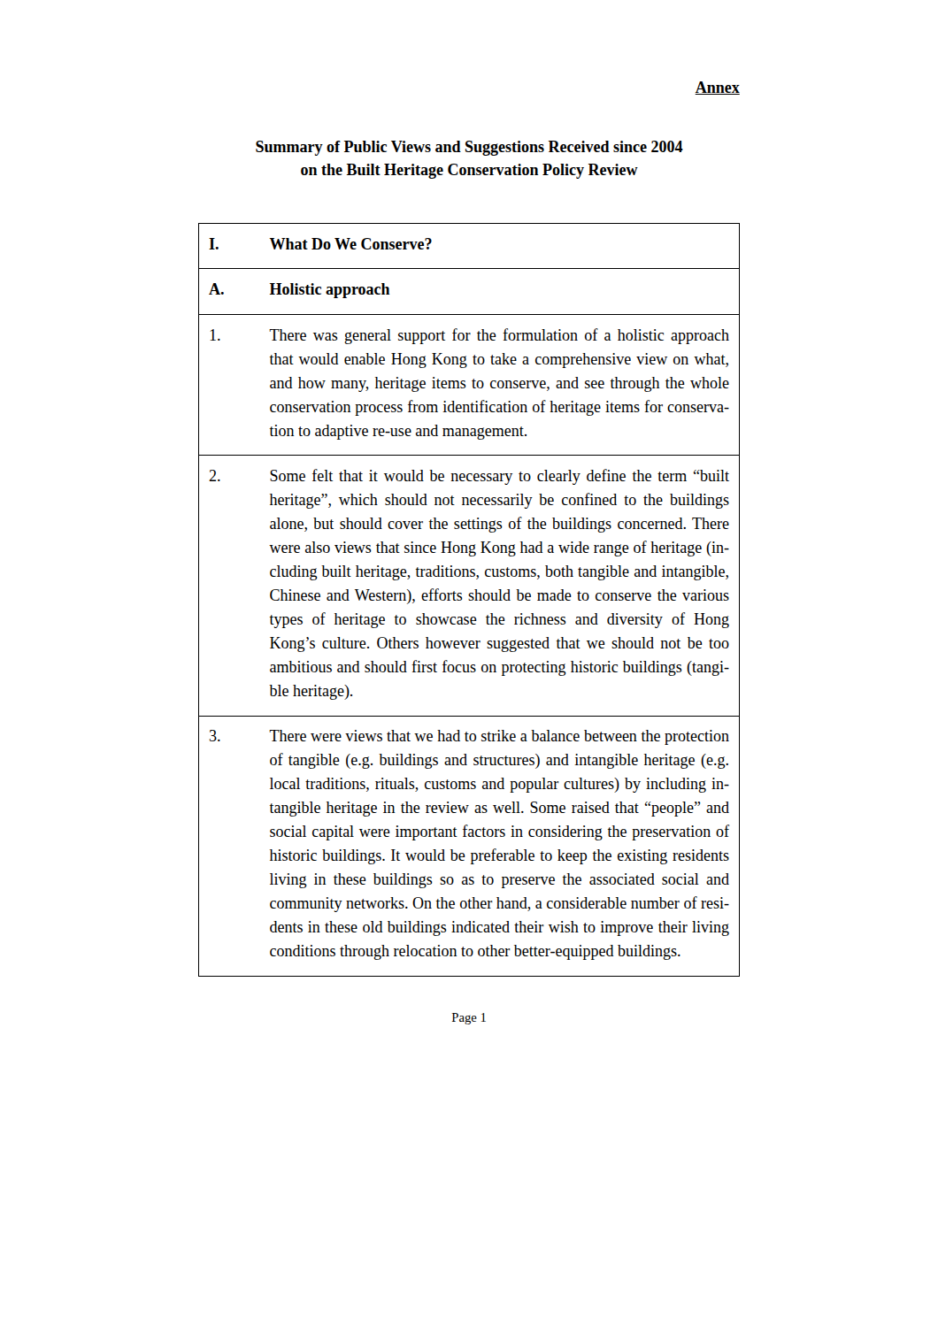Annex
Summary of Public Views and Suggestions Received since 2004
on the Built Heritage Conservation Policy Review
| I. | What Do We Conserve? |
| A. | Holistic approach |
| 1. | There was general support for the formulation of a holistic approach that would enable Hong Kong to take a comprehensive view on what, and how many, heritage items to conserve, and see through the whole conservation process from identification of heritage items for conservation to adaptive re-use and management. |
| 2. | Some felt that it would be necessary to clearly define the term “built heritage”, which should not necessarily be confined to the buildings alone, but should cover the settings of the buildings concerned. There were also views that since Hong Kong had a wide range of heritage (including built heritage, traditions, customs, both tangible and intangible, Chinese and Western), efforts should be made to conserve the various types of heritage to showcase the richness and diversity of Hong Kong’s culture. Others however suggested that we should not be too ambitious and should first focus on protecting historic buildings (tangible heritage). |
| 3. | There were views that we had to strike a balance between the protection of tangible (e.g. buildings and structures) and intangible heritage (e.g. local traditions, rituals, customs and popular cultures) by including intangible heritage in the review as well. Some raised that “people” and social capital were important factors in considering the preservation of historic buildings. It would be preferable to keep the existing residents living in these buildings so as to preserve the associated social and community networks. On the other hand, a considerable number of residents in these old buildings indicated their wish to improve their living conditions through relocation to other better-equipped buildings. |
Page 1